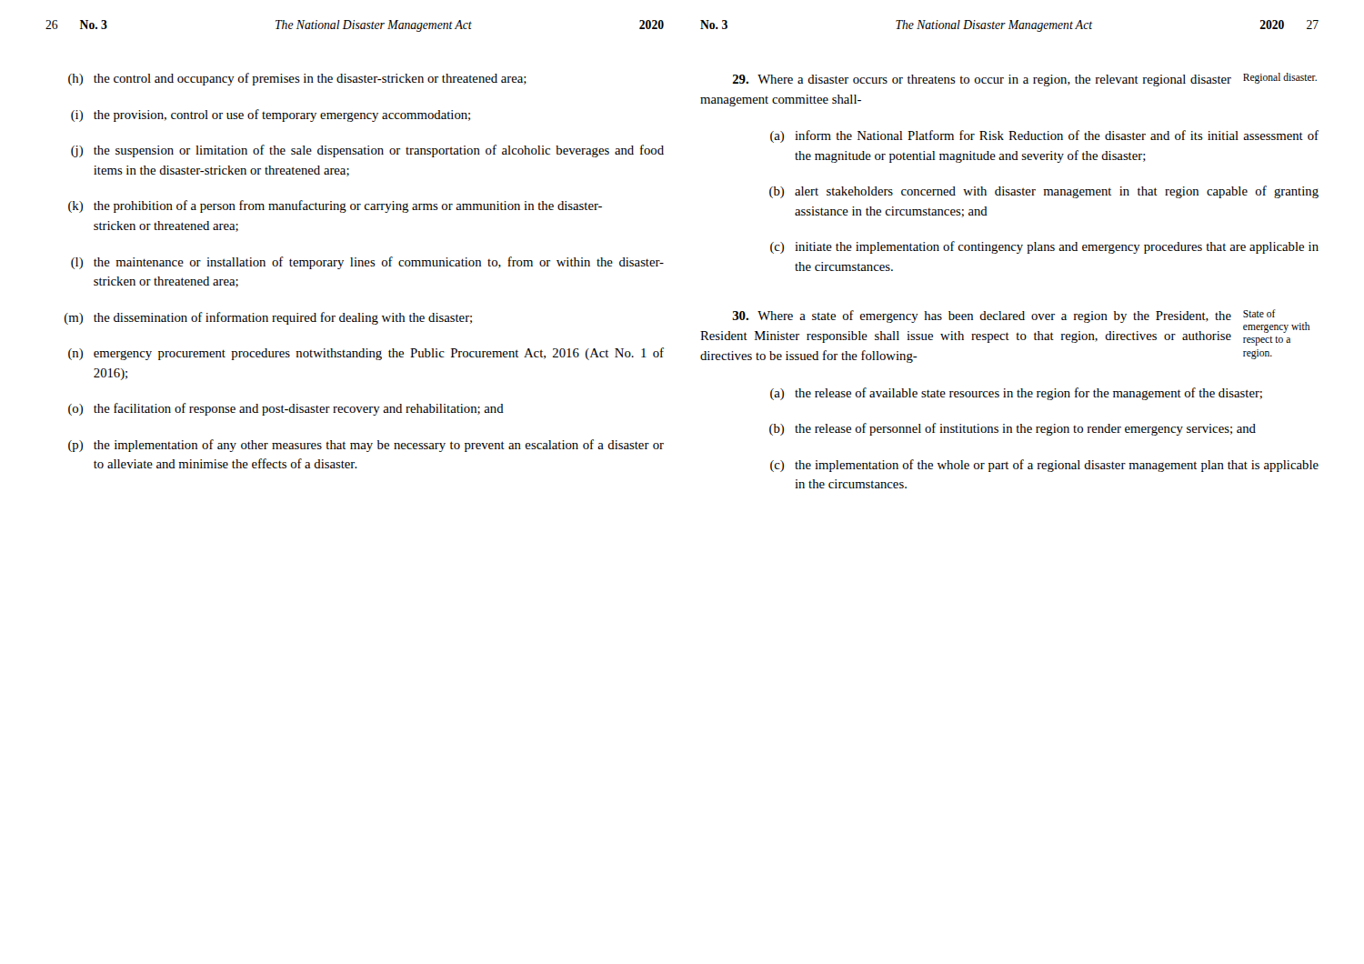26 No. 3 The National Disaster Management Act 2020
(h) the control and occupancy of premises in the disaster-stricken or threatened area;
(i) the provision, control or use of temporary emergency accommodation;
(j) the suspension or limitation of the sale dispensation or transportation of alcoholic beverages and food items in the disaster-stricken or threatened area;
(k) the prohibition of a person from manufacturing or carrying arms or ammunition in the disaster-
stricken or threatened area;
(l) the maintenance or installation of temporary lines of communication to, from or within the disaster-stricken or threatened area;
(m) the dissemination of information required for dealing with the disaster;
(n) emergency procurement procedures notwithstanding the Public Procurement Act, 2016 (Act No. 1 of 2016);
(o) the facilitation of response and post-disaster recovery and rehabilitation; and
(p) the implementation of any other measures that may be necessary to prevent an escalation of a disaster or to alleviate and minimise the effects of a disaster.
No. 3 The National Disaster Management Act 2020 27
Regional disaster.
29. Where a disaster occurs or threatens to occur in a region, the relevant regional disaster management committee shall-
(a) inform the National Platform for Risk Reduction of the disaster and of its initial assessment of the magnitude or potential magnitude and severity of the disaster;
(b) alert stakeholders concerned with disaster management in that region capable of granting assistance in the circumstances; and
(c) initiate the implementation of contingency plans and emergency procedures that are applicable in the circumstances.
State of emergency with respect to a region.
30. Where a state of emergency has been declared over a region by the President, the Resident Minister responsible shall issue with respect to that region, directives or authorise directives to be issued for the following-
(a) the release of available state resources in the region for the management of the disaster;
(b) the release of personnel of institutions in the region to render emergency services; and
(c) the implementation of the whole or part of a regional disaster management plan that is applicable in the circumstances.